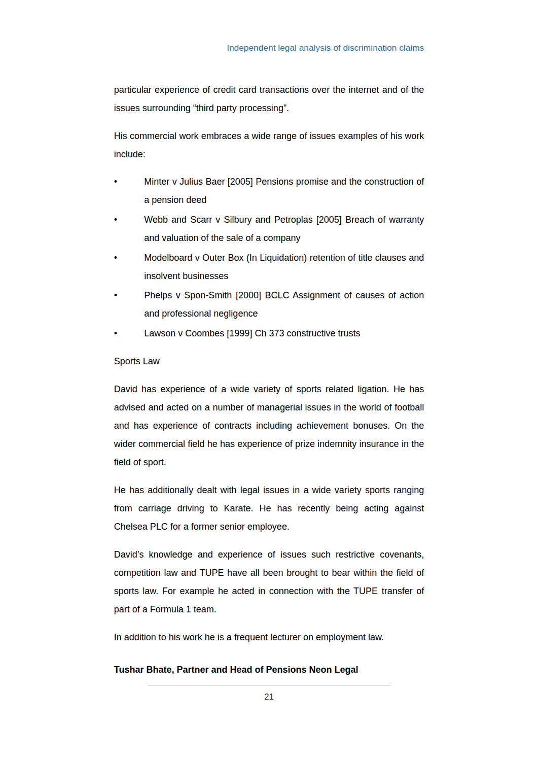Independent legal analysis of discrimination claims
particular experience of credit card transactions over the internet and of the issues surrounding “third party processing”.
His commercial work embraces a wide range of issues examples of his work include:
Minter v Julius Baer [2005] Pensions promise and the construction of a pension deed
Webb and Scarr v Silbury and Petroplas [2005] Breach of warranty and valuation of the sale of a company
Modelboard v Outer Box (In Liquidation) retention of title clauses and insolvent businesses
Phelps v Spon-Smith [2000] BCLC Assignment of causes of action and professional negligence
Lawson v Coombes [1999] Ch 373 constructive trusts
Sports Law
David has experience of a wide variety of sports related ligation. He has advised and acted on a number of managerial issues in the world of football and has experience of contracts including achievement bonuses. On the wider commercial field he has experience of prize indemnity insurance in the field of sport.
He has additionally dealt with legal issues in a wide variety sports ranging from carriage driving to Karate. He has recently being acting against Chelsea PLC for a former senior employee.
David’s knowledge and experience of issues such restrictive covenants, competition law and TUPE have all been brought to bear within the field of sports law. For example he acted in connection with the TUPE transfer of part of a Formula 1 team.
In addition to his work he is a frequent lecturer on employment law.
Tushar Bhate, Partner and Head of Pensions Neon Legal
21